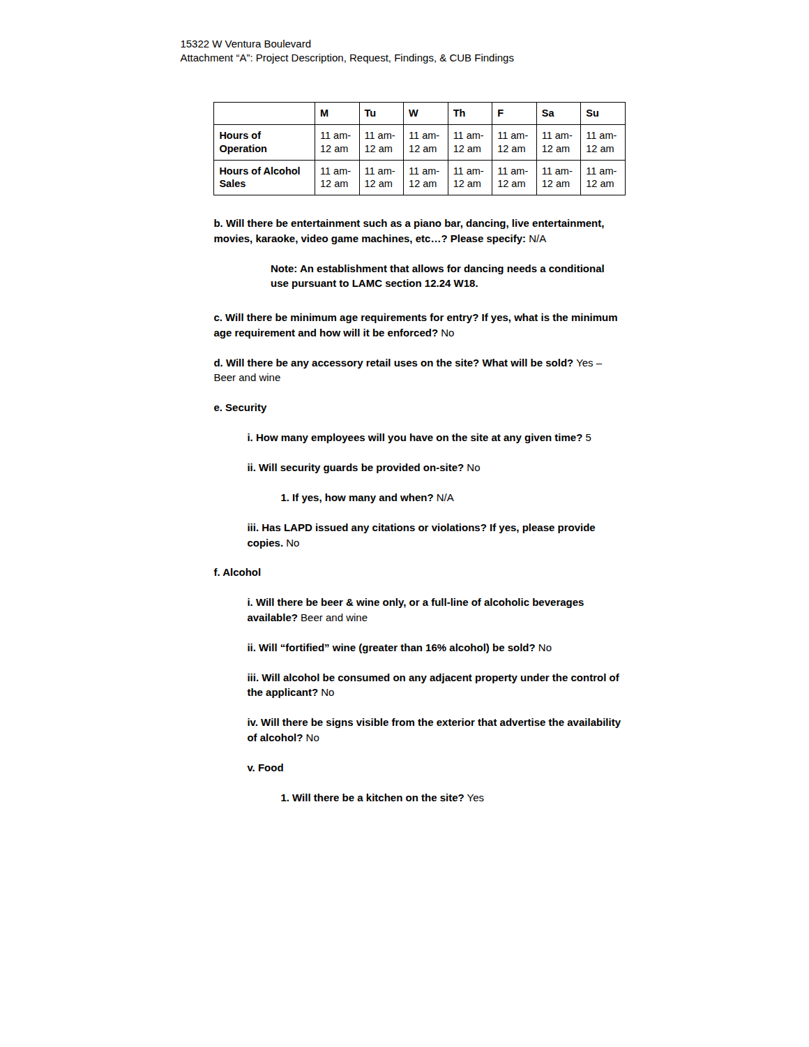15322 W Ventura Boulevard
Attachment “A”: Project Description, Request, Findings, & CUB Findings
| | M | Tu | W | Th | F | Sa | Su |
| --- | --- | --- | --- | --- | --- | --- | --- |
| Hours of Operation | 11 am- 12 am | 11 am- 12 am | 11 am- 12 am | 11 am- 12 am | 11 am- 12 am | 11 am- 12 am | 11 am- 12 am |
| Hours of Alcohol Sales | 11 am- 12 am | 11 am- 12 am | 11 am- 12 am | 11 am- 12 am | 11 am- 12 am | 11 am- 12 am | 11 am- 12 am |
b. Will there be entertainment such as a piano bar, dancing, live entertainment, movies, karaoke, video game machines, etc…? Please specify: N/A
Note: An establishment that allows for dancing needs a conditional use pursuant to LAMC section 12.24 W18.
c. Will there be minimum age requirements for entry? If yes, what is the minimum age requirement and how will it be enforced? No
d. Will there be any accessory retail uses on the site? What will be sold? Yes – Beer and wine
e. Security
i. How many employees will you have on the site at any given time? 5
ii. Will security guards be provided on-site? No
1. If yes, how many and when? N/A
iii. Has LAPD issued any citations or violations? If yes, please provide copies. No
f. Alcohol
i. Will there be beer & wine only, or a full-line of alcoholic beverages available? Beer and wine
ii. Will “fortified” wine (greater than 16% alcohol) be sold? No
iii. Will alcohol be consumed on any adjacent property under the control of the applicant? No
iv. Will there be signs visible from the exterior that advertise the availability of alcohol? No
v. Food
1. Will there be a kitchen on the site? Yes